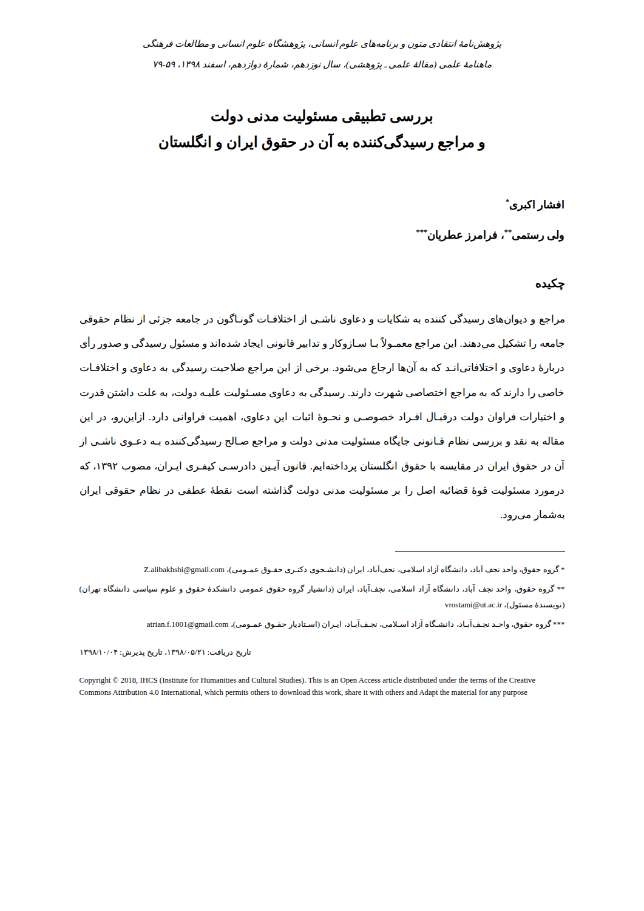پژوهش‌نامۀ انتقادی متون و برنامه‌های علوم انسانی، پژوهشگاه علوم انسانی و مطالعات فرهنگی
ماهنامۀ علمی (مقالۀ علمی ـ پژوهشی)، سال نوزدهم، شمارۀ دوازدهم، اسفند ۱۳۹۸، ۵۹-۷۹
بررسی تطبیقی مسئولیت مدنی دولت
و مراجع رسیدگی‌کننده به آن در حقوق ایران و انگلستان
افشار اکبری*
ولی رستمی**، فرامرز عطریان***
چکیده
مراجع و دیوان‌های رسیدگی کننده به شکایات و دعاوی ناشـی از اختلافـات گونـاگون در جامعه جزئی از نظام حقوقی جامعه را تشکیل می‌دهند. این مراجع معمـولاً بـا سـازوکار و تدابیر قانونی ایجاد شده‌اند و مسئول رسیدگی و صدور رأی دربارۀ دعاوی و اختلافاتی‌انـد که به آن‌ها ارجاع می‌شود. برخی از این مراجع صلاحیت رسیدگی به دعاوی و اختلافـات خاصی را دارند که به مراجع اختصاصی شهرت دارند. رسیدگی به دعاوی مسـئولیت علیـه دولت، به علت داشتن قدرت و اختیارات فراوان دولت درقبـال افـراد خصوصـی و نحـوۀ اثبات این دعاوی، اهمیت فراوانی دارد. ازاین‌رو، در این مقاله به نقد و بررسی نظام قـانونی جایگاه مسئولیت مدنی دولت و مراجع صـالح رسیدگی‌کننده بـه دعـوی ناشـی از آن در حقوق ایران در مقایسه با حقوق انگلستان پرداخته‌ایم. قانون آیـین دادرسـی کیفـری ایـران، مصوب ۱۳۹۲، که درمورد مسئولیت قوۀ قضائیه اصل را بر مسئولیت مدنی دولت گذاشته است نقطۀ عطفی در نظام حقوقی ایران به‌شمار می‌رود.
* گروه حقوق، واحد نجف آباد، دانشگاه آزاد اسلامی، نجف‌آباد، ایران (دانشـجوی دکتـری حقـوق عمـومی)، Z.alibakhshi@gmail.com
** گروه حقوق، واحد نجف آباد، دانشگاه آزاد اسلامی، نجف‌آباد، ایران (دانشیار گروه حقوق عمومی دانشکدۀ حقوق و علوم سیاسی دانشگاه تهران) (نویسندۀ مسئول)، vrostami@ut.ac.ir
*** گروه حقوق، واحـد نجـف‌آبـاد، دانشـگاه آزاد اسـلامی، نجـف‌آبـاد، ایـران (اسـتادیار حقـوق عمـومی)، atrian.f.1001@gmail.com
تاریخ دریافت: ۱۳۹۸/۰۵/۲۱، تاریخ پذیرش: ۱۳۹۸/۱۰/۰۴
Copyright © 2018, IHCS (Institute for Humanities and Cultural Studies). This is an Open Access article distributed under the terms of the Creative Commons Attribution 4.0 International, which permits others to download this work, share it with others and Adapt the material for any purpose